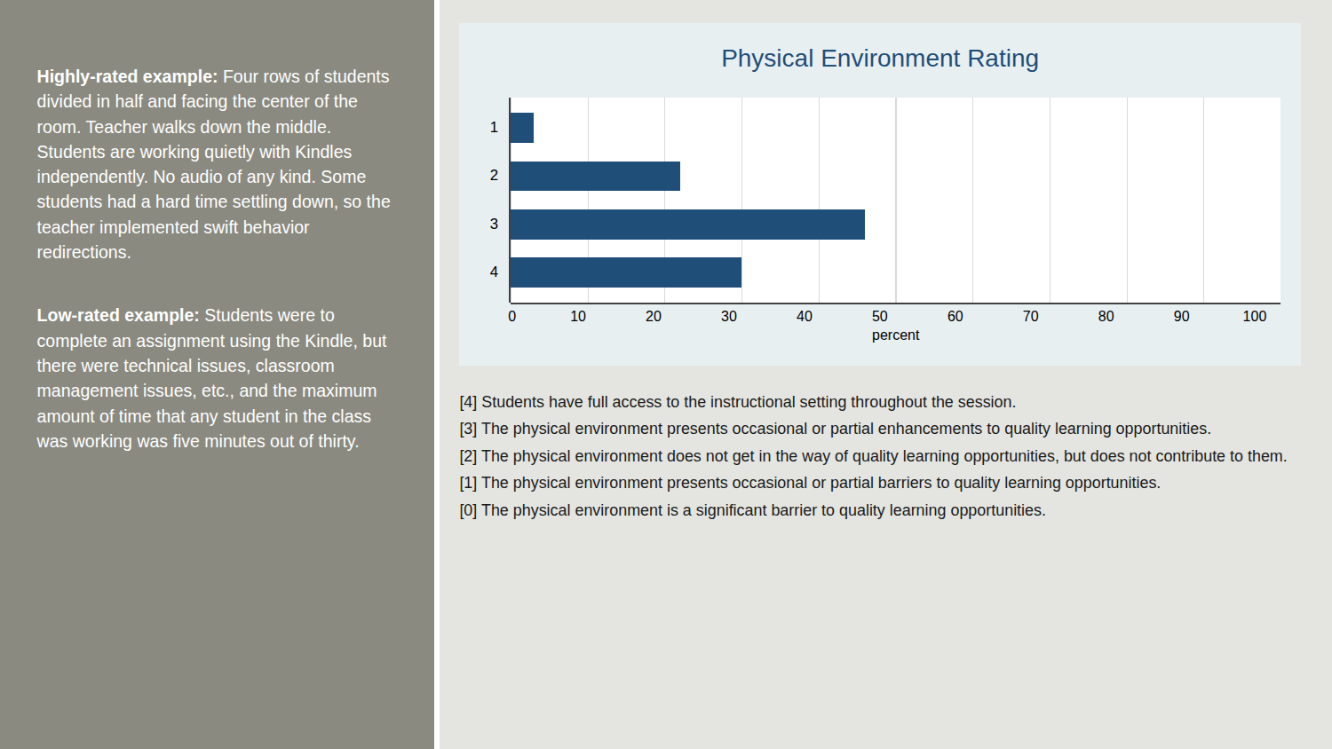Highly-rated example: Four rows of students divided in half and facing the center of the room. Teacher walks down the middle. Students are working quietly with Kindles independently. No audio of any kind. Some students had a hard time settling down, so the teacher implemented swift behavior redirections.
Low-rated example: Students were to complete an assignment using the Kindle, but there were technical issues, classroom management issues, etc., and the maximum amount of time that any student in the class was working was five minutes out of thirty.
Physical Environment Rating
1 2 3 4
0 10 20 30 40 50 60 70 80 90 100
percent
[4] Students have full access to the instructional setting throughout the session.
[3] The physical environment presents occasional or partial enhancements to quality learning opportunities.
[2] The physical environment does not get in the way of quality learning opportunities, but does not contribute to them.
[1] The physical environment presents occasional or partial barriers to quality learning opportunities.
[0] The physical environment is a significant barrier to quality learning opportunities.